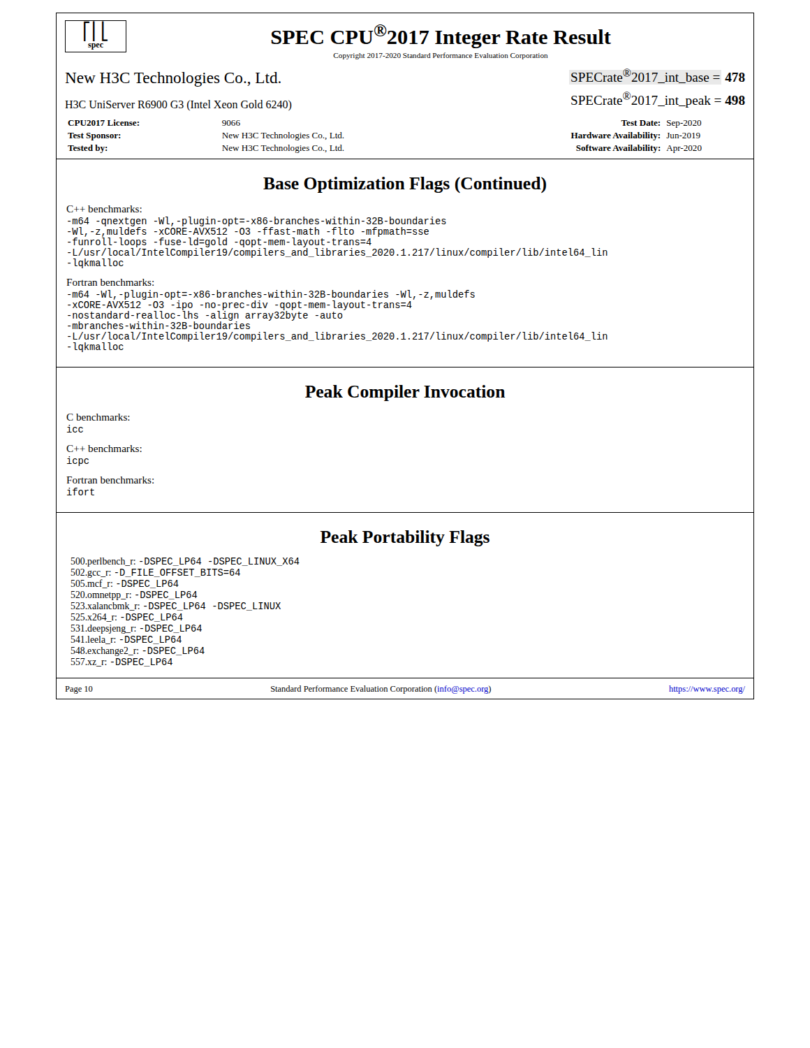⎡⎢⎣ spec
SPEC CPU®2017 Integer Rate Result
Copyright 2017-2020 Standard Performance Evaluation Corporation
New H3C Technologies Co., Ltd.
SPECrate®2017_int_base = 478
H3C UniServer R6900 G3 (Intel Xeon Gold 6240)
SPECrate®2017_int_peak = 498
| CPU2017 License: | 9066 | Test Date: | Sep-2020 |
| Test Sponsor: | New H3C Technologies Co., Ltd. | Hardware Availability: | Jun-2019 |
| Tested by: | New H3C Technologies Co., Ltd. | Software Availability: | Apr-2020 |
Base Optimization Flags (Continued)
C++ benchmarks:
-m64 -qnextgen -Wl,-plugin-opt=-x86-branches-within-32B-boundaries
-Wl,-z,muldefs -xCORE-AVX512 -O3 -ffast-math -flto -mfpmath=sse
-funroll-loops -fuse-ld=gold -qopt-mem-layout-trans=4
-L/usr/local/IntelCompiler19/compilers_and_libraries_2020.1.217/linux/compiler/lib/intel64_lin
-lqkmalloc
Fortran benchmarks:
-m64 -Wl,-plugin-opt=-x86-branches-within-32B-boundaries -Wl,-z,muldefs
-xCORE-AVX512 -O3 -ipo -no-prec-div -qopt-mem-layout-trans=4
-nostandard-realloc-lhs -align array32byte -auto
-mbranches-within-32B-boundaries
-L/usr/local/IntelCompiler19/compilers_and_libraries_2020.1.217/linux/compiler/lib/intel64_lin
-lqkmalloc
Peak Compiler Invocation
C benchmarks:
icc
C++ benchmarks:
icpc
Fortran benchmarks:
ifort
Peak Portability Flags
500.perlbench_r: -DSPEC_LP64 -DSPEC_LINUX_X64
502.gcc_r: -D_FILE_OFFSET_BITS=64
505.mcf_r: -DSPEC_LP64
520.omnetpp_r: -DSPEC_LP64
523.xalancbmk_r: -DSPEC_LP64 -DSPEC_LINUX
525.x264_r: -DSPEC_LP64
531.deepsjeng_r: -DSPEC_LP64
541.leela_r: -DSPEC_LP64
548.exchange2_r: -DSPEC_LP64
557.xz_r: -DSPEC_LP64
Page 10
Standard Performance Evaluation Corporation (info@spec.org)
https://www.spec.org/